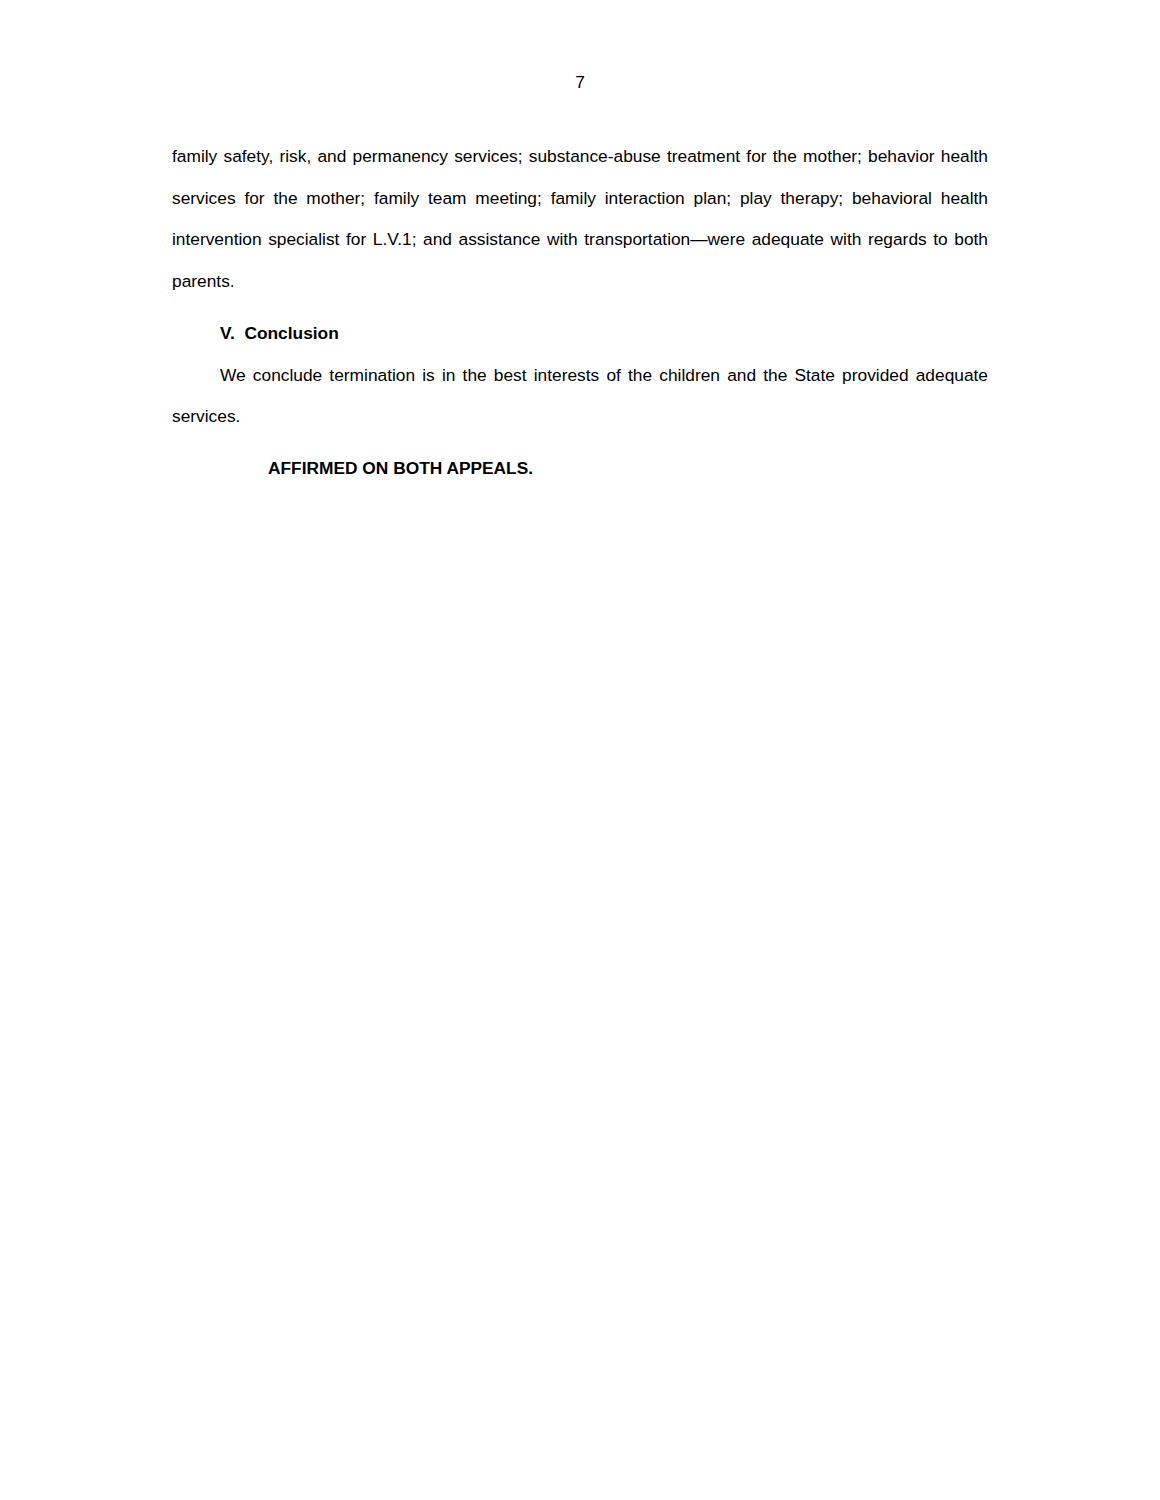7
family safety, risk, and permanency services; substance-abuse treatment for the mother; behavior health services for the mother; family team meeting; family interaction plan; play therapy; behavioral health intervention specialist for L.V.1; and assistance with transportation—were adequate with regards to both parents.
V. Conclusion
We conclude termination is in the best interests of the children and the State provided adequate services.
AFFIRMED ON BOTH APPEALS.